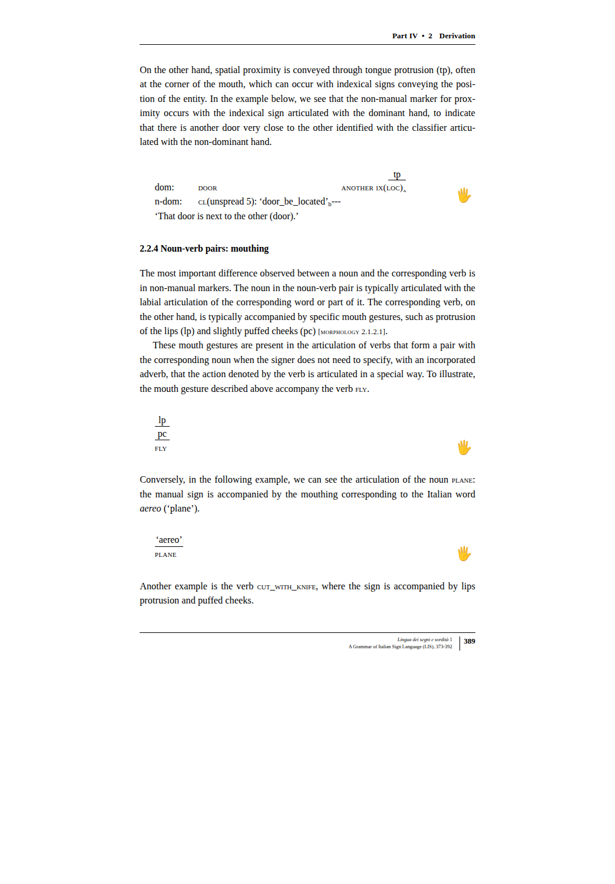Part IV•2Derivation
On the other hand, spatial proximity is conveyed through tongue protrusion (tp), often at the corner of the mouth, which can occur with indexical signs conveying the position of the entity. In the example below, we see that the non-manual marker for proximity occurs with the indexical sign articulated with the dominant hand, to indicate that there is another door very close to the other identified with the classifier articulated with the non-dominant hand.
tp
dom:
door another ix(loc)a
n-dom:
cl(unspread 5): ‘door_be_located’b---
‘That door is next to the other (door).’
🖐
2.2.4 Noun-verb pairs: mouthing
The most important difference observed between a noun and the corresponding verb is in non-manual markers. The noun in the noun-verb pair is typically articulated with the labial articulation of the corresponding word or part of it. The corresponding verb, on the other hand, is typically accompanied by specific mouth gestures, such as protrusion of the lips (lp) and slightly puffed cheeks (pc) [morphology 2.1.2.1].
These mouth gestures are present in the articulation of verbs that form a pair with the corresponding noun when the signer does not need to specify, with an incorporated adverb, that the action denoted by the verb is articulated in a special way. To illustrate, the mouth gesture described above accompany the verb fly.
lp pc fly 🖐
Conversely, in the following example, we can see the articulation of the noun plane: the manual sign is accompanied by the mouthing corresponding to the Italian word aereo (‘plane’).
‘aereo’ plane 🖐
Another example is the verb cut_with_knife, where the sign is accompanied by lips protrusion and puffed cheeks.
Lingua dei segni e sordità 1
A Grammar of Italian Sign Language (LIS), 373-392
389